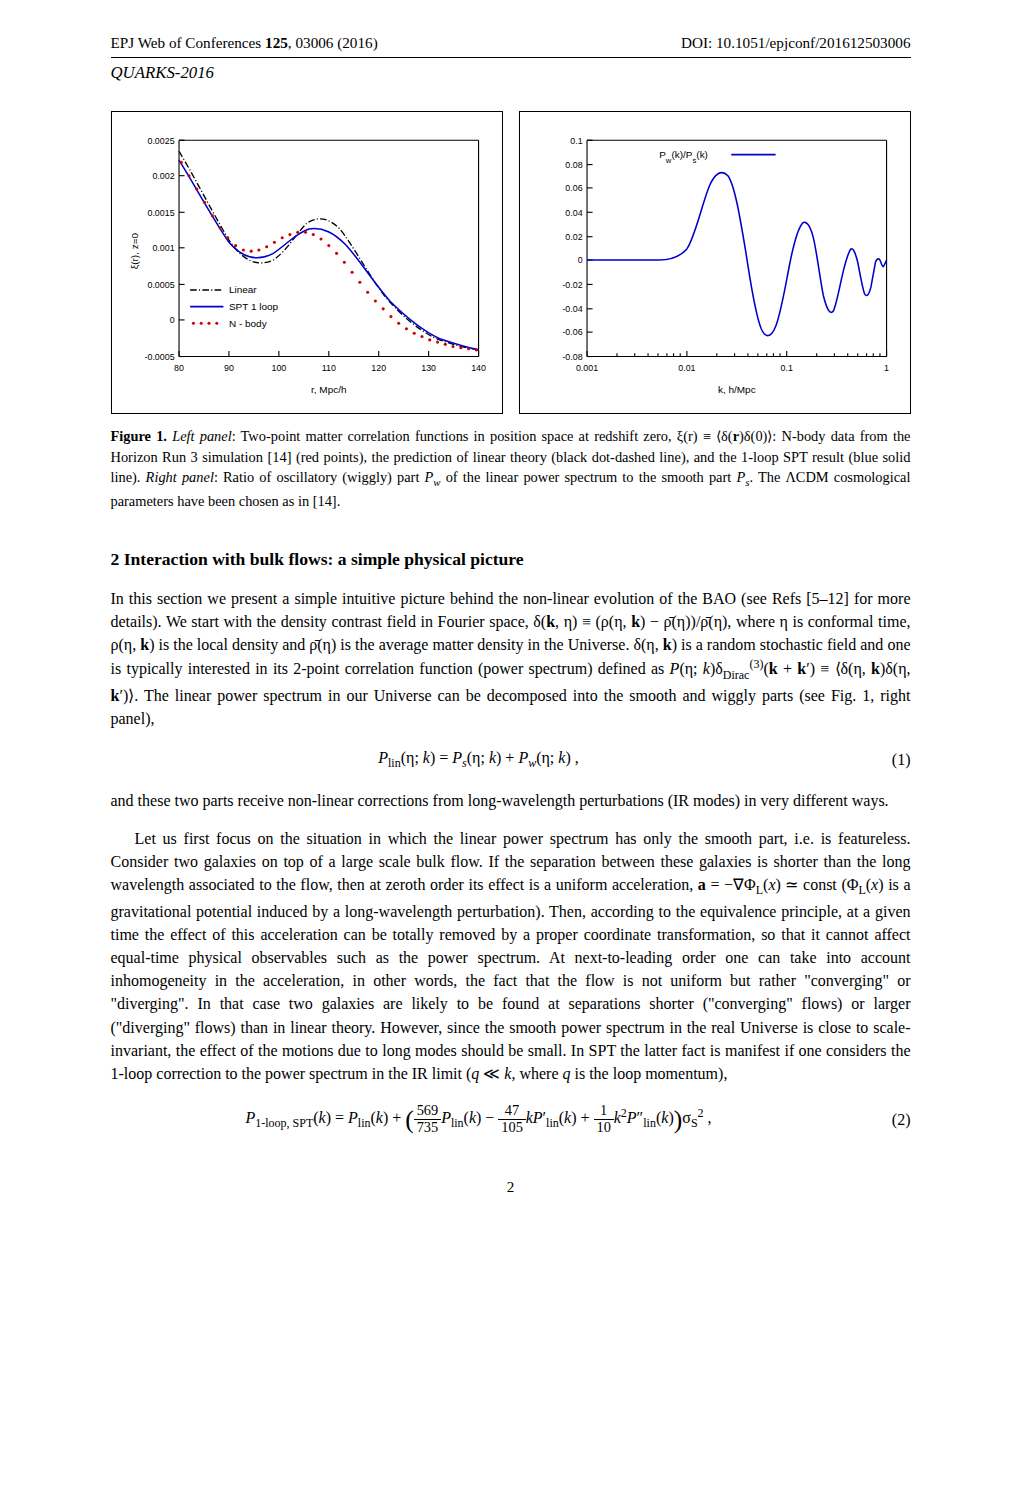EPJ Web of Conferences 125, 03006 (2016)
DOI: 10.1051/epjconf/201612503006
QUARKS-2016
0.0025 0.002 0.0015 0.001 0.0005 0 -0.0005 80 90 100 110 120 130 140 r, Mpc/h ξ(r), z=0 Linear SPT 1 loop N - body
0.1 0.08 0.06 0.04 0.02 0 -0.02 -0.04 -0.06 -0.08 0.001 0.01 0.1 1 k, h/Mpc Pw(k)/Ps(k)
Figure 1. Left panel: Two-point matter correlation functions in position space at redshift zero, ξ(r) ≡ ⟨δ(r)δ(0)⟩: N-body data from the Horizon Run 3 simulation [14] (red points), the prediction of linear theory (black dot-dashed line), and the 1-loop SPT result (blue solid line). Right panel: Ratio of oscillatory (wiggly) part Pw of the linear power spectrum to the smooth part Ps. The ΛCDM cosmological parameters have been chosen as in [14].
2 Interaction with bulk flows: a simple physical picture
In this section we present a simple intuitive picture behind the non-linear evolution of the BAO (see Refs [5–12] for more details). We start with the density contrast field in Fourier space, δ(k, η) ≡ (ρ(η, k) − ρ̄(η))/ρ̄(η), where η is conformal time, ρ(η, k) is the local density and ρ̄(η) is the average matter density in the Universe. δ(η, k) is a random stochastic field and one is typically interested in its 2-point correlation function (power spectrum) defined as P(η; k)δDirac(3)(k + k′) ≡ ⟨δ(η, k)δ(η, k′)⟩. The linear power spectrum in our Universe can be decomposed into the smooth and wiggly parts (see Fig. 1, right panel),
Plin(η; k) = Ps(η; k) + Pw(η; k) ,
(1)
and these two parts receive non-linear corrections from long-wavelength perturbations (IR modes) in very different ways.
Let us first focus on the situation in which the linear power spectrum has only the smooth part, i.e. is featureless. Consider two galaxies on top of a large scale bulk flow. If the separation between these galaxies is shorter than the long wavelength associated to the flow, then at zeroth order its effect is a uniform acceleration, a = −∇ΦL(x) ≃ const (ΦL(x) is a gravitational potential induced by a long-wavelength perturbation). Then, according to the equivalence principle, at a given time the effect of this acceleration can be totally removed by a proper coordinate transformation, so that it cannot affect equal-time physical observables such as the power spectrum. At next-to-leading order one can take into account inhomogeneity in the acceleration, in other words, the fact that the flow is not uniform but rather "converging" or "diverging". In that case two galaxies are likely to be found at separations shorter ("converging" flows) or larger ("diverging" flows) than in linear theory. However, since the smooth power spectrum in the real Universe is close to scale-invariant, the effect of the motions due to long modes should be small. In SPT the latter fact is manifest if one considers the 1-loop correction to the power spectrum in the IR limit (q ≪ k, where q is the loop momentum),
P1-loop, SPT(k) = Plin(k) + (569735 Plin(k) − 47105 kP′lin(k) + 110 k2P″lin(k)) σS2 ,
(2)
2